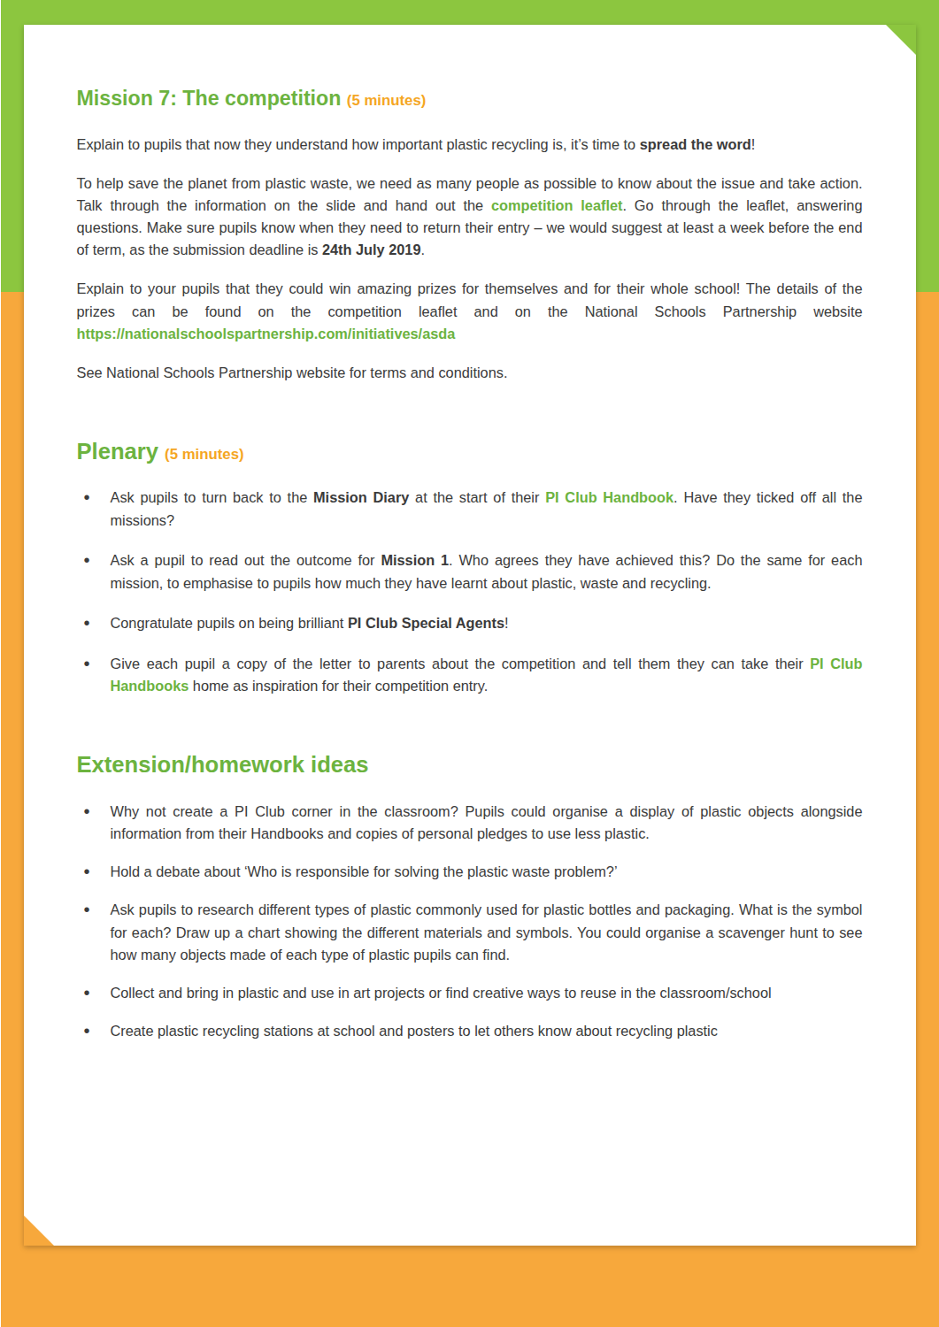Mission 7: The competition (5 minutes)
Explain to pupils that now they understand how important plastic recycling is, it’s time to spread the word!
To help save the planet from plastic waste, we need as many people as possible to know about the issue and take action. Talk through the information on the slide and hand out the competition leaflet. Go through the leaflet, answering questions. Make sure pupils know when they need to return their entry – we would suggest at least a week before the end of term, as the submission deadline is 24th July 2019.
Explain to your pupils that they could win amazing prizes for themselves and for their whole school! The details of the prizes can be found on the competition leaflet and on the National Schools Partnership website https://nationalschoolspartnership.com/initiatives/asda
See National Schools Partnership website for terms and conditions.
Plenary (5 minutes)
Ask pupils to turn back to the Mission Diary at the start of their PI Club Handbook. Have they ticked off all the missions?
Ask a pupil to read out the outcome for Mission 1. Who agrees they have achieved this? Do the same for each mission, to emphasise to pupils how much they have learnt about plastic, waste and recycling.
Congratulate pupils on being brilliant PI Club Special Agents!
Give each pupil a copy of the letter to parents about the competition and tell them they can take their PI Club Handbooks home as inspiration for their competition entry.
Extension/homework ideas
Why not create a PI Club corner in the classroom? Pupils could organise a display of plastic objects alongside information from their Handbooks and copies of personal pledges to use less plastic.
Hold a debate about ‘Who is responsible for solving the plastic waste problem?’
Ask pupils to research different types of plastic commonly used for plastic bottles and packaging. What is the symbol for each? Draw up a chart showing the different materials and symbols. You could organise a scavenger hunt to see how many objects made of each type of plastic pupils can find.
Collect and bring in plastic and use in art projects or find creative ways to reuse in the classroom/school
Create plastic recycling stations at school and posters to let others know about recycling plastic